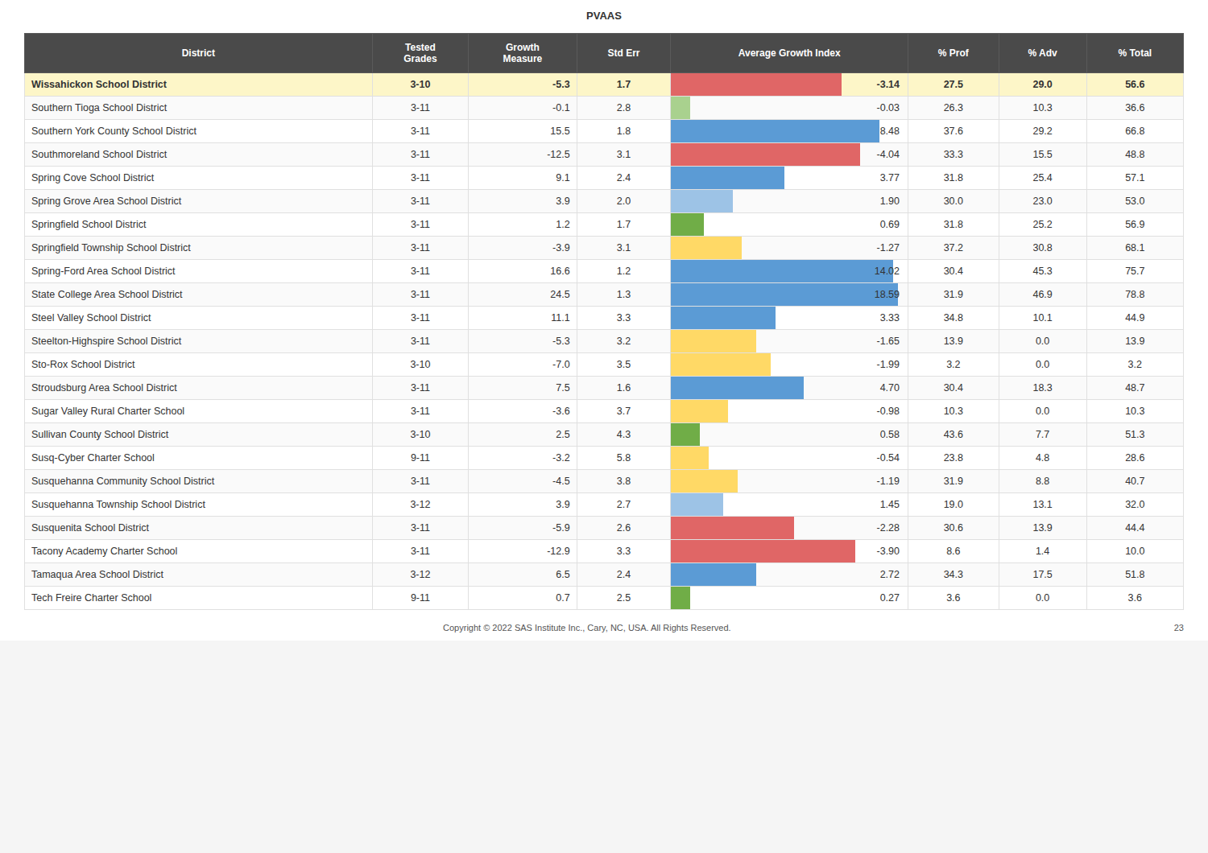PVAAS
| District | Tested Grades | Growth Measure | Std Err | Average Growth Index | % Prof | % Adv | % Total |
| --- | --- | --- | --- | --- | --- | --- | --- |
| Wissahickon School District | 3-10 | -5.3 | 1.7 | -3.14 | 27.5 | 29.0 | 56.6 |
| Southern Tioga School District | 3-11 | -0.1 | 2.8 | -0.03 | 26.3 | 10.3 | 36.6 |
| Southern York County School District | 3-11 | 15.5 | 1.8 | 8.48 | 37.6 | 29.2 | 66.8 |
| Southmoreland School District | 3-11 | -12.5 | 3.1 | -4.04 | 33.3 | 15.5 | 48.8 |
| Spring Cove School District | 3-11 | 9.1 | 2.4 | 3.77 | 31.8 | 25.4 | 57.1 |
| Spring Grove Area School District | 3-11 | 3.9 | 2.0 | 1.90 | 30.0 | 23.0 | 53.0 |
| Springfield School District | 3-11 | 1.2 | 1.7 | 0.69 | 31.8 | 25.2 | 56.9 |
| Springfield Township School District | 3-11 | -3.9 | 3.1 | -1.27 | 37.2 | 30.8 | 68.1 |
| Spring-Ford Area School District | 3-11 | 16.6 | 1.2 | 14.02 | 30.4 | 45.3 | 75.7 |
| State College Area School District | 3-11 | 24.5 | 1.3 | 18.59 | 31.9 | 46.9 | 78.8 |
| Steel Valley School District | 3-11 | 11.1 | 3.3 | 3.33 | 34.8 | 10.1 | 44.9 |
| Steelton-Highspire School District | 3-11 | -5.3 | 3.2 | -1.65 | 13.9 | 0.0 | 13.9 |
| Sto-Rox School District | 3-10 | -7.0 | 3.5 | -1.99 | 3.2 | 0.0 | 3.2 |
| Stroudsburg Area School District | 3-11 | 7.5 | 1.6 | 4.70 | 30.4 | 18.3 | 48.7 |
| Sugar Valley Rural Charter School | 3-11 | -3.6 | 3.7 | -0.98 | 10.3 | 0.0 | 10.3 |
| Sullivan County School District | 3-10 | 2.5 | 4.3 | 0.58 | 43.6 | 7.7 | 51.3 |
| Susq-Cyber Charter School | 9-11 | -3.2 | 5.8 | -0.54 | 23.8 | 4.8 | 28.6 |
| Susquehanna Community School District | 3-11 | -4.5 | 3.8 | -1.19 | 31.9 | 8.8 | 40.7 |
| Susquehanna Township School District | 3-12 | 3.9 | 2.7 | 1.45 | 19.0 | 13.1 | 32.0 |
| Susquenita School District | 3-11 | -5.9 | 2.6 | -2.28 | 30.6 | 13.9 | 44.4 |
| Tacony Academy Charter School | 3-11 | -12.9 | 3.3 | -3.90 | 8.6 | 1.4 | 10.0 |
| Tamaqua Area School District | 3-12 | 6.5 | 2.4 | 2.72 | 34.3 | 17.5 | 51.8 |
| Tech Freire Charter School | 9-11 | 0.7 | 2.5 | 0.27 | 3.6 | 0.0 | 3.6 |
Copyright © 2022 SAS Institute Inc., Cary, NC, USA. All Rights Reserved. 23